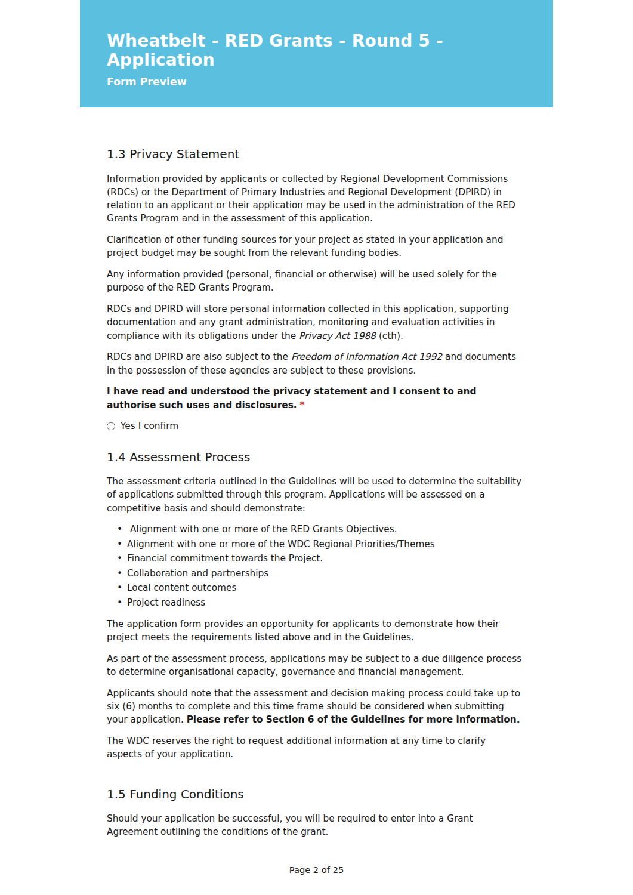Wheatbelt - RED Grants - Round 5 - Application
Form Preview
1.3 Privacy Statement
Information provided by applicants or collected by Regional Development Commissions (RDCs) or the Department of Primary Industries and Regional Development (DPIRD) in relation to an applicant or their application may be used in the administration of the RED Grants Program and in the assessment of this application.
Clarification of other funding sources for your project as stated in your application and project budget may be sought from the relevant funding bodies.
Any information provided (personal, financial or otherwise) will be used solely for the purpose of the RED Grants Program.
RDCs and DPIRD will store personal information collected in this application, supporting documentation and any grant administration, monitoring and evaluation activities in compliance with its obligations under the Privacy Act 1988 (cth).
RDCs and DPIRD are also subject to the Freedom of Information Act 1992 and documents in the possession of these agencies are subject to these provisions.
I have read and understood the privacy statement and I consent to and authorise such uses and disclosures. *
Yes I confirm
1.4 Assessment Process
The assessment criteria outlined in the Guidelines will be used to determine the suitability of applications submitted through this program. Applications will be assessed on a competitive basis and should demonstrate:
Alignment with one or more of the RED Grants Objectives.
Alignment with one or more of the WDC Regional Priorities/Themes
Financial commitment towards the Project.
Collaboration and partnerships
Local content outcomes
Project readiness
The application form provides an opportunity for applicants to demonstrate how their project meets the requirements listed above and in the Guidelines.
As part of the assessment process, applications may be subject to a due diligence process to determine organisational capacity, governance and financial management.
Applicants should note that the assessment and decision making process could take up to six (6) months to complete and this time frame should be considered when submitting your application. Please refer to Section 6 of the Guidelines for more information.
The WDC reserves the right to request additional information at any time to clarify aspects of your application.
1.5 Funding Conditions
Should your application be successful, you will be required to enter into a Grant Agreement outlining the conditions of the grant.
Page 2 of 25